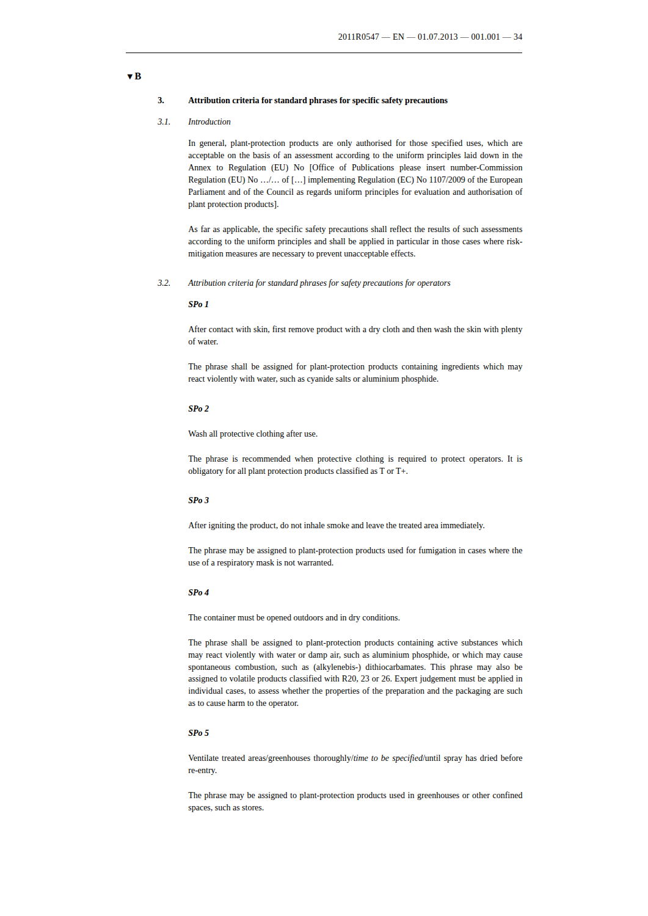2011R0547 — EN — 01.07.2013 — 001.001 — 34
▼B
3.
Attribution criteria for standard phrases for specific safety precautions
3.1.
Introduction
In general, plant-protection products are only authorised for those specified uses, which are acceptable on the basis of an assessment according to the uniform principles laid down in the Annex to Regulation (EU) No [Office of Publications please insert number-Commission Regulation (EU) No …/… of […] implementing Regulation (EC) No 1107/2009 of the European Parliament and of the Council as regards uniform principles for evaluation and authorisation of plant protection products].
As far as applicable, the specific safety precautions shall reflect the results of such assessments according to the uniform principles and shall be applied in particular in those cases where risk-mitigation measures are necessary to prevent unacceptable effects.
3.2.
Attribution criteria for standard phrases for safety precautions for operators
SPo 1
After contact with skin, first remove product with a dry cloth and then wash the skin with plenty of water.
The phrase shall be assigned for plant-protection products containing ingredients which may react violently with water, such as cyanide salts or aluminium phosphide.
SPo 2
Wash all protective clothing after use.
The phrase is recommended when protective clothing is required to protect operators. It is obligatory for all plant protection products classified as T or T+.
SPo 3
After igniting the product, do not inhale smoke and leave the treated area immediately.
The phrase may be assigned to plant-protection products used for fumigation in cases where the use of a respiratory mask is not warranted.
SPo 4
The container must be opened outdoors and in dry conditions.
The phrase shall be assigned to plant-protection products containing active substances which may react violently with water or damp air, such as aluminium phosphide, or which may cause spontaneous combustion, such as (alkylenebis-) dithiocarbamates. This phrase may also be assigned to volatile products classified with R20, 23 or 26. Expert judgement must be applied in individual cases, to assess whether the properties of the preparation and the packaging are such as to cause harm to the operator.
SPo 5
Ventilate treated areas/greenhouses thoroughly/time to be specified/until spray has dried before re-entry.
The phrase may be assigned to plant-protection products used in greenhouses or other confined spaces, such as stores.